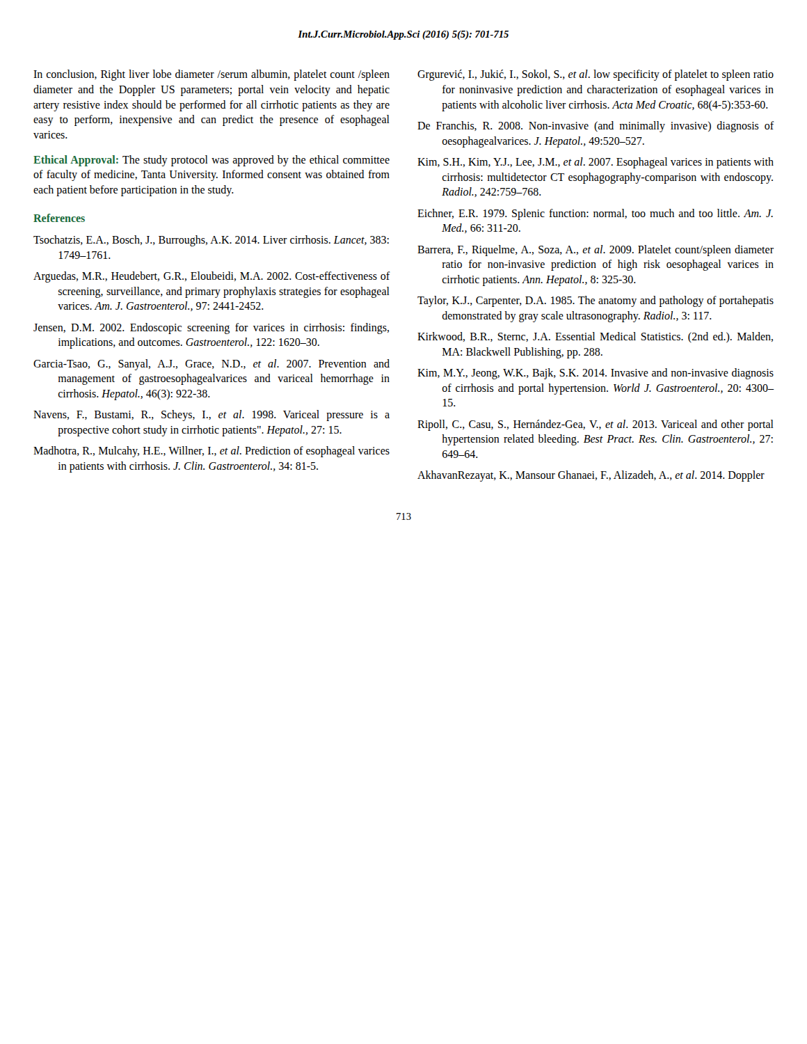Int.J.Curr.Microbiol.App.Sci (2016) 5(5): 701-715
In conclusion, Right liver lobe diameter /serum albumin, platelet count /spleen diameter and the Doppler US parameters; portal vein velocity and hepatic artery resistive index should be performed for all cirrhotic patients as they are easy to perform, inexpensive and can predict the presence of esophageal varices.
Ethical Approval: The study protocol was approved by the ethical committee of faculty of medicine, Tanta University. Informed consent was obtained from each patient before participation in the study.
References
Tsochatzis, E.A., Bosch, J., Burroughs, A.K. 2014. Liver cirrhosis. Lancet, 383: 1749–1761.
Arguedas, M.R., Heudebert, G.R., Eloubeidi, M.A. 2002. Cost-effectiveness of screening, surveillance, and primary prophylaxis strategies for esophageal varices. Am. J. Gastroenterol., 97: 2441-2452.
Jensen, D.M. 2002. Endoscopic screening for varices in cirrhosis: findings, implications, and outcomes. Gastroenterol., 122: 1620–30.
Garcia-Tsao, G., Sanyal, A.J., Grace, N.D., et al. 2007. Prevention and management of gastroesophagealvarices and variceal hemorrhage in cirrhosis. Hepatol., 46(3): 922-38.
Navens, F., Bustami, R., Scheys, I., et al. 1998. Variceal pressure is a prospective cohort study in cirrhotic patients". Hepatol., 27: 15.
Madhotra, R., Mulcahy, H.E., Willner, I., et al. Prediction of esophageal varices in patients with cirrhosis. J. Clin. Gastroenterol., 34: 81-5.
Grgurević, I., Jukić, I., Sokol, S., et al. low specificity of platelet to spleen ratio for noninvasive prediction and characterization of esophageal varices in patients with alcoholic liver cirrhosis. Acta Med Croatic, 68(4-5):353-60.
De Franchis, R. 2008. Non-invasive (and minimally invasive) diagnosis of oesophagealvarices. J. Hepatol., 49:520–527.
Kim, S.H., Kim, Y.J., Lee, J.M., et al. 2007. Esophageal varices in patients with cirrhosis: multidetector CT esophagography-comparison with endoscopy. Radiol., 242:759–768.
Eichner, E.R. 1979. Splenic function: normal, too much and too little. Am. J. Med., 66: 311-20.
Barrera, F., Riquelme, A., Soza, A., et al. 2009. Platelet count/spleen diameter ratio for non-invasive prediction of high risk oesophageal varices in cirrhotic patients. Ann. Hepatol., 8: 325-30.
Taylor, K.J., Carpenter, D.A. 1985. The anatomy and pathology of portahepatis demonstrated by gray scale ultrasonography. Radiol., 3: 117.
Kirkwood, B.R., Sternc, J.A. Essential Medical Statistics. (2nd ed.). Malden, MA: Blackwell Publishing, pp. 288.
Kim, M.Y., Jeong, W.K., Bajk, S.K. 2014. Invasive and non-invasive diagnosis of cirrhosis and portal hypertension. World J. Gastroenterol., 20: 4300–15.
Ripoll, C., Casu, S., Hernández-Gea, V., et al. 2013. Variceal and other portal hypertension related bleeding. Best Pract. Res. Clin. Gastroenterol., 27: 649–64.
AkhavanRezayat, K., Mansour Ghanaei, F., Alizadeh, A., et al. 2014. Doppler
713